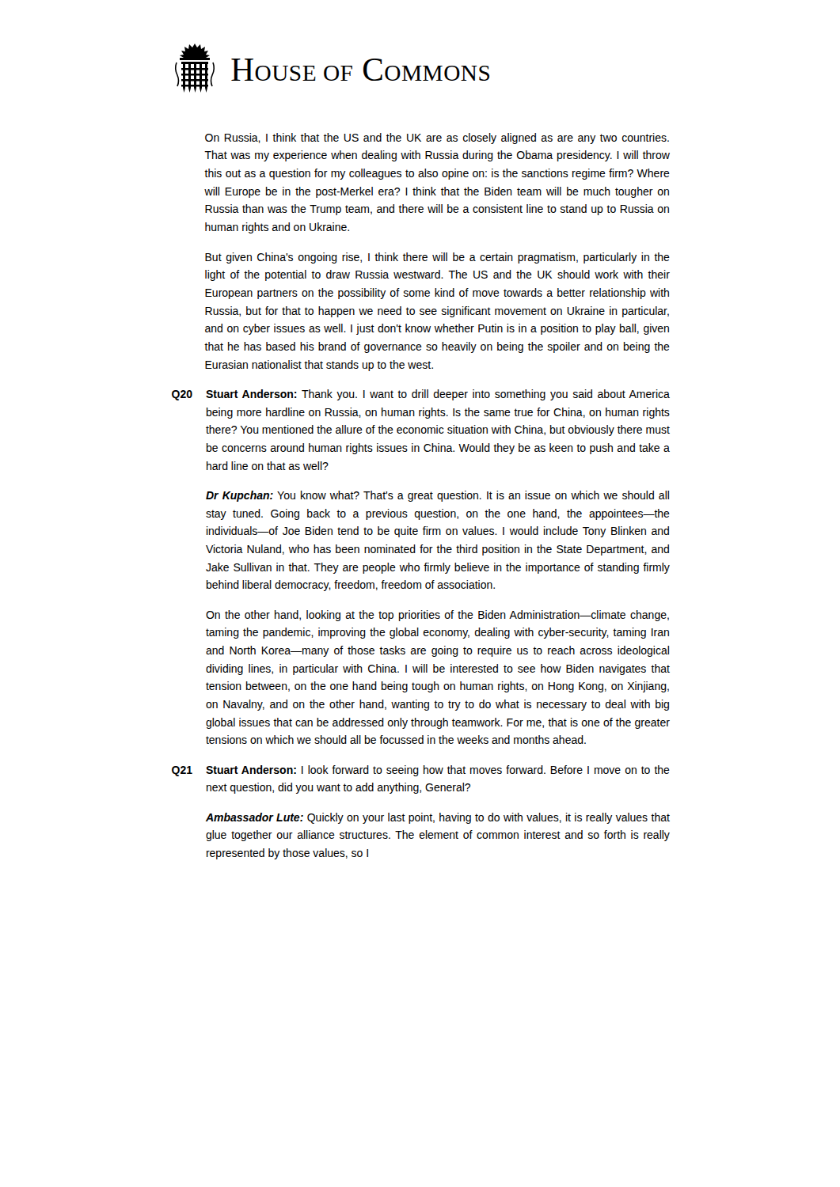HOUSE OF COMMONS
On Russia, I think that the US and the UK are as closely aligned as are any two countries. That was my experience when dealing with Russia during the Obama presidency. I will throw this out as a question for my colleagues to also opine on: is the sanctions regime firm? Where will Europe be in the post-Merkel era? I think that the Biden team will be much tougher on Russia than was the Trump team, and there will be a consistent line to stand up to Russia on human rights and on Ukraine.
But given China's ongoing rise, I think there will be a certain pragmatism, particularly in the light of the potential to draw Russia westward. The US and the UK should work with their European partners on the possibility of some kind of move towards a better relationship with Russia, but for that to happen we need to see significant movement on Ukraine in particular, and on cyber issues as well. I just don't know whether Putin is in a position to play ball, given that he has based his brand of governance so heavily on being the spoiler and on being the Eurasian nationalist that stands up to the west.
Q20
Stuart Anderson: Thank you. I want to drill deeper into something you said about America being more hardline on Russia, on human rights. Is the same true for China, on human rights there? You mentioned the allure of the economic situation with China, but obviously there must be concerns around human rights issues in China. Would they be as keen to push and take a hard line on that as well?
Dr Kupchan: You know what? That's a great question. It is an issue on which we should all stay tuned. Going back to a previous question, on the one hand, the appointees—the individuals—of Joe Biden tend to be quite firm on values. I would include Tony Blinken and Victoria Nuland, who has been nominated for the third position in the State Department, and Jake Sullivan in that. They are people who firmly believe in the importance of standing firmly behind liberal democracy, freedom, freedom of association.
On the other hand, looking at the top priorities of the Biden Administration—climate change, taming the pandemic, improving the global economy, dealing with cyber-security, taming Iran and North Korea—many of those tasks are going to require us to reach across ideological dividing lines, in particular with China. I will be interested to see how Biden navigates that tension between, on the one hand being tough on human rights, on Hong Kong, on Xinjiang, on Navalny, and on the other hand, wanting to try to do what is necessary to deal with big global issues that can be addressed only through teamwork. For me, that is one of the greater tensions on which we should all be focussed in the weeks and months ahead.
Q21
Stuart Anderson: I look forward to seeing how that moves forward. Before I move on to the next question, did you want to add anything, General?
Ambassador Lute: Quickly on your last point, having to do with values, it is really values that glue together our alliance structures. The element of common interest and so forth is really represented by those values, so I